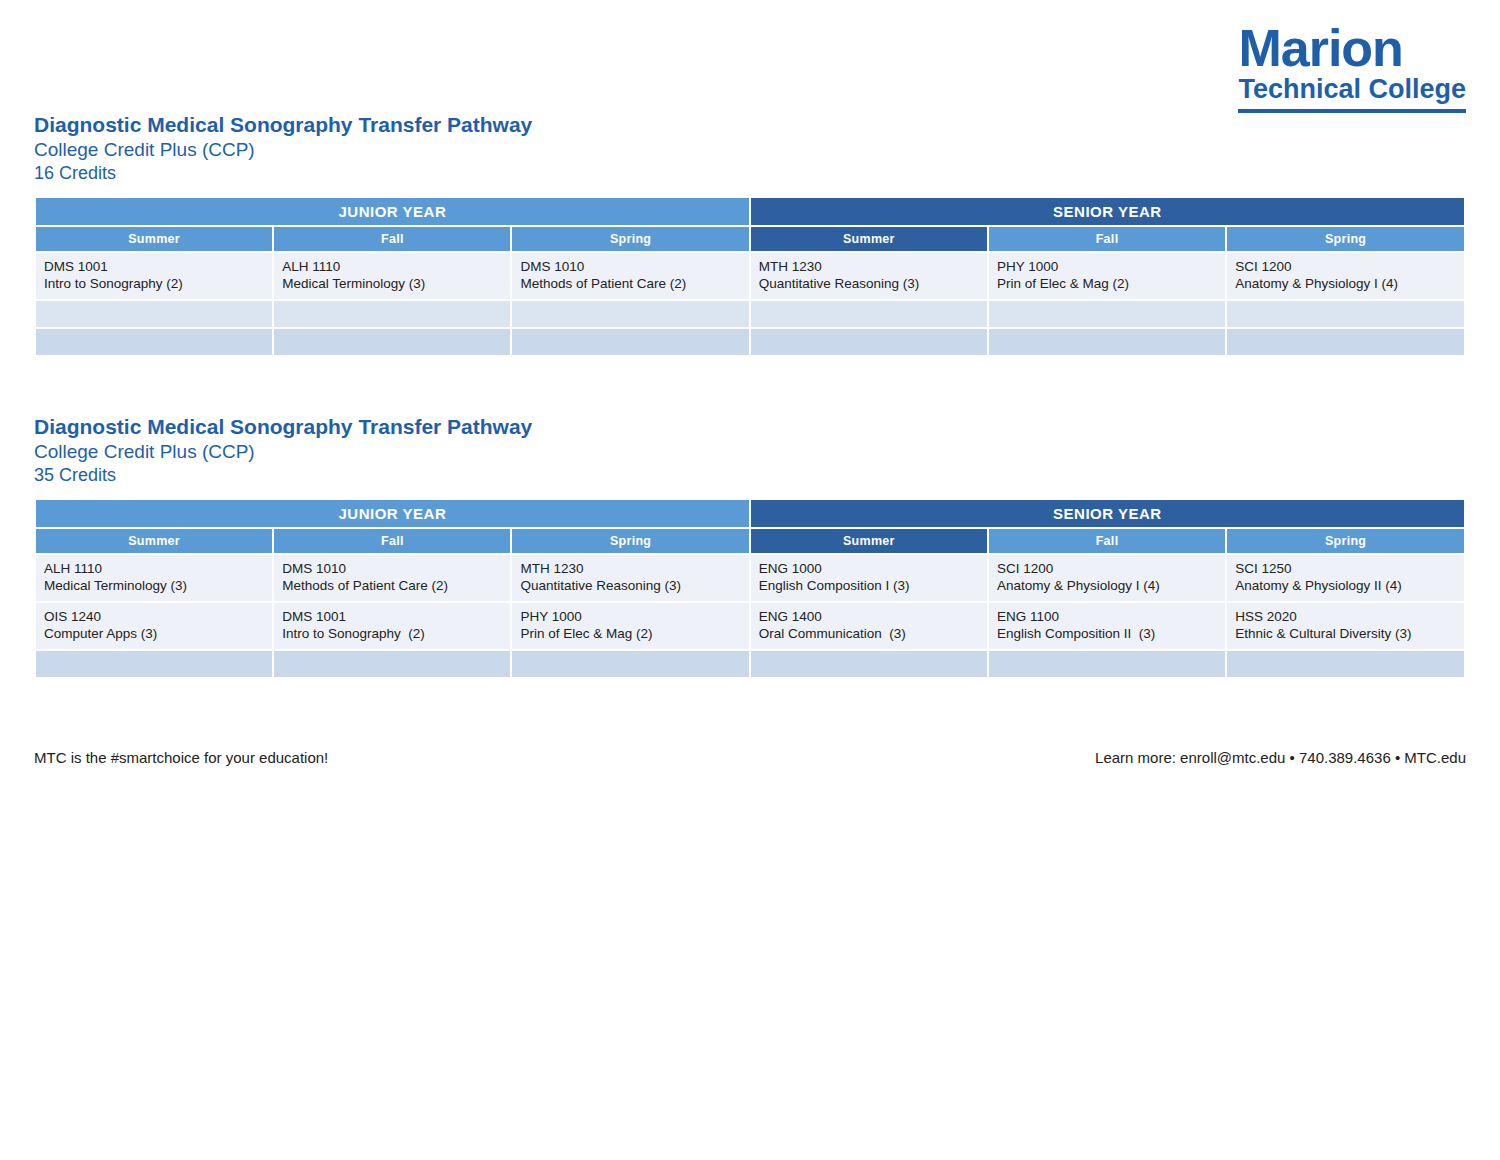Marion
Technical College
Diagnostic Medical Sonography Transfer Pathway
College Credit Plus (CCP)
16 Credits
| JUNIOR YEAR | SENIOR YEAR |
| --- | --- |
| Summer | Fall | Spring | Summer | Fall | Spring |
| DMS 1001 Intro to Sonography (2) | ALH 1110 Medical Terminology (3) | DMS 1010 Methods of Patient Care (2) | MTH 1230 Quantitative Reasoning (3) | PHY 1000 Prin of Elec & Mag (2) | SCI 1200 Anatomy & Physiology I (4) |
Diagnostic Medical Sonography Transfer Pathway
College Credit Plus (CCP)
35 Credits
| JUNIOR YEAR | SENIOR YEAR |
| --- | --- |
| Summer | Fall | Spring | Summer | Fall | Spring |
| ALH 1110 Medical Terminology (3) | DMS 1010 Methods of Patient Care (2) | MTH 1230 Quantitative Reasoning (3) | ENG 1000 English Composition I (3) | SCI 1200 Anatomy & Physiology I (4) | SCI 1250 Anatomy & Physiology II (4) |
| OIS 1240 Computer Apps (3) | DMS 1001 Intro to Sonography (2) | PHY 1000 Prin of Elec & Mag (2) | ENG 1400 Oral Communication (3) | ENG 1100 English Composition II (3) | HSS 2020 Ethnic & Cultural Diversity (3) |
MTC is the #smartchoice for your education!
Learn more: enroll@mtc.edu • 740.389.4636 • MTC.edu